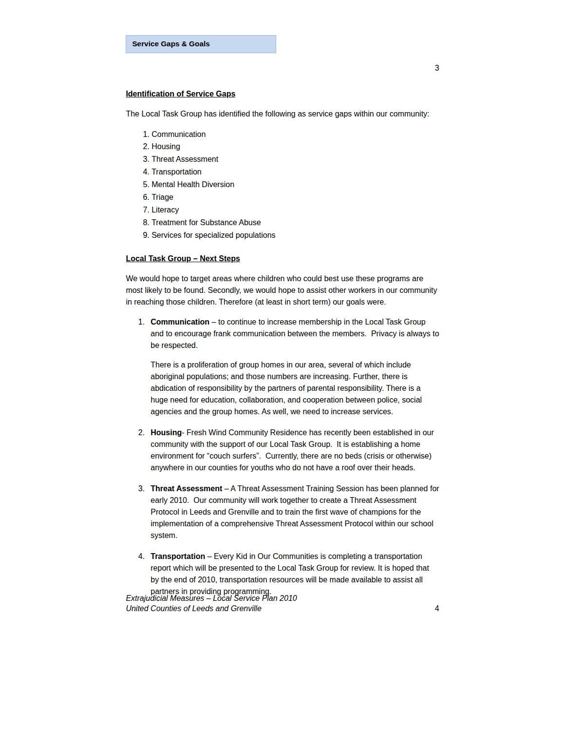Service Gaps & Goals
3
Identification of Service Gaps
The Local Task Group has identified the following as service gaps within our community:
Communication
Housing
Threat Assessment
Transportation
Mental Health Diversion
Triage
Literacy
Treatment for Substance Abuse
Services for specialized populations
Local Task Group – Next Steps
We would hope to target areas where children who could best use these programs are most likely to be found. Secondly, we would hope to assist other workers in our community in reaching those children. Therefore (at least in short term) our goals were.
Communication – to continue to increase membership in the Local Task Group and to encourage frank communication between the members. Privacy is always to be respected.
There is a proliferation of group homes in our area, several of which include aboriginal populations; and those numbers are increasing. Further, there is abdication of responsibility by the partners of parental responsibility. There is a huge need for education, collaboration, and cooperation between police, social agencies and the group homes. As well, we need to increase services.
Housing- Fresh Wind Community Residence has recently been established in our community with the support of our Local Task Group. It is establishing a home environment for “couch surfers”. Currently, there are no beds (crisis or otherwise) anywhere in our counties for youths who do not have a roof over their heads.
Threat Assessment – A Threat Assessment Training Session has been planned for early 2010. Our community will work together to create a Threat Assessment Protocol in Leeds and Grenville and to train the first wave of champions for the implementation of a comprehensive Threat Assessment Protocol within our school system.
Transportation – Every Kid in Our Communities is completing a transportation report which will be presented to the Local Task Group for review. It is hoped that by the end of 2010, transportation resources will be made available to assist all partners in providing programming.
Extrajudicial Measures – Local Service Plan 2010
United Counties of Leeds and Grenville 4